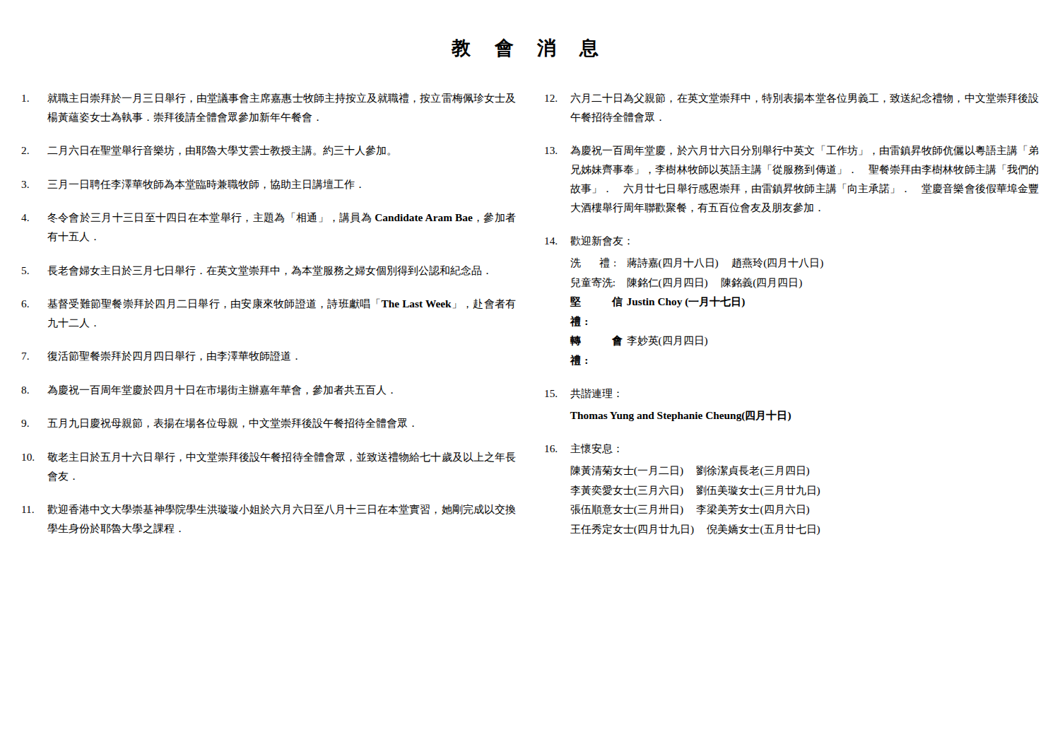教 會 消 息
1. 就職主日崇拜於一月三日舉行，由堂議事會主席嘉惠士牧師主持按立及就職禮，按立雷梅佩珍女士及楊黃蘊姿女士為執事．崇拜後請全體會眾參加新年午餐會．
2. 二月六日在聖堂舉行音樂坊，由耶魯大學艾雲士教授主講。約三十人參加。
3. 三月一日聘任李澤華牧師為本堂臨時兼職牧師，協助主日講壇工作．
4. 冬令會於三月十三日至十四日在本堂舉行，主題為「相通」，講員為 Candidate Aram Bae，參加者有十五人．
5. 長老會婦女主日於三月七日舉行．在英文堂崇拜中，為本堂服務之婦女個別得到公認和紀念品．
6. 基督受難節聖餐崇拜於四月二日舉行，由安康來牧師證道，詩班獻唱「The Last Week」，赴會者有九十二人．
7. 復活節聖餐崇拜於四月四日舉行，由李澤華牧師證道．
8. 為慶祝一百周年堂慶於四月十日在市場街主辦嘉年華會，參加者共五百人．
9. 五月九日慶祝母親節，表揚在場各位母親，中文堂崇拜後設午餐招待全體會眾．
10. 敬老主日於五月十六日舉行，中文堂崇拜後設午餐招待全體會眾，並致送禮物給七十歲及以上之年長會友．
11. 歡迎香港中文大學崇基神學院學生洪璇璇小姐於六月六日至八月十三日在本堂實習，她剛完成以交換學生身份於耶魯大學之課程．
12. 六月二十日為父親節，在英文堂崇拜中，特別表揚本堂各位男義工，致送紀念禮物，中文堂崇拜後設午餐招待全體會眾．
13. 為慶祝一百周年堂慶，於六月廿六日分別舉行中英文「工作坊」，由雷鎮昇牧師伉儷以粵語主講「弟兄姊妹齊事奉」，李樹林牧師以英語主講「從服務到傳道」．　聖餐崇拜由李樹林牧師主講「我們的故事」．　六月廿七日舉行感恩崇拜，由雷鎮昇牧師主講「向主承諾」．　堂慶音樂會後假華埠金豐大酒樓舉行周年聯歡聚餐，有五百位會友及朋友參加．
14. 歡迎新會友：
洗　禮: 蔣詩嘉(四月十八日) 趙燕玲(四月十八日)
兒童寄洗: 陳銘仁(四月四日) 陳銘義(四月四日)
堅 信 禮: Justin Choy (一月十七日)
轉 會 禮: 李妙英(四月四日)
15. 共諧連理：
Thomas Yung and Stephanie Cheung(四月十日)
16. 主懷安息：
陳黃清菊女士(一月二日) 劉徐潔貞長老(三月四日)
李黃奕愛女士(三月六日) 劉伍美璇女士(三月廿九日)
張伍順意女士(三月卅日) 李梁美芳女士(四月六日)
王任秀定女士(四月廿九日) 倪美嬌女士(五月廿七日)